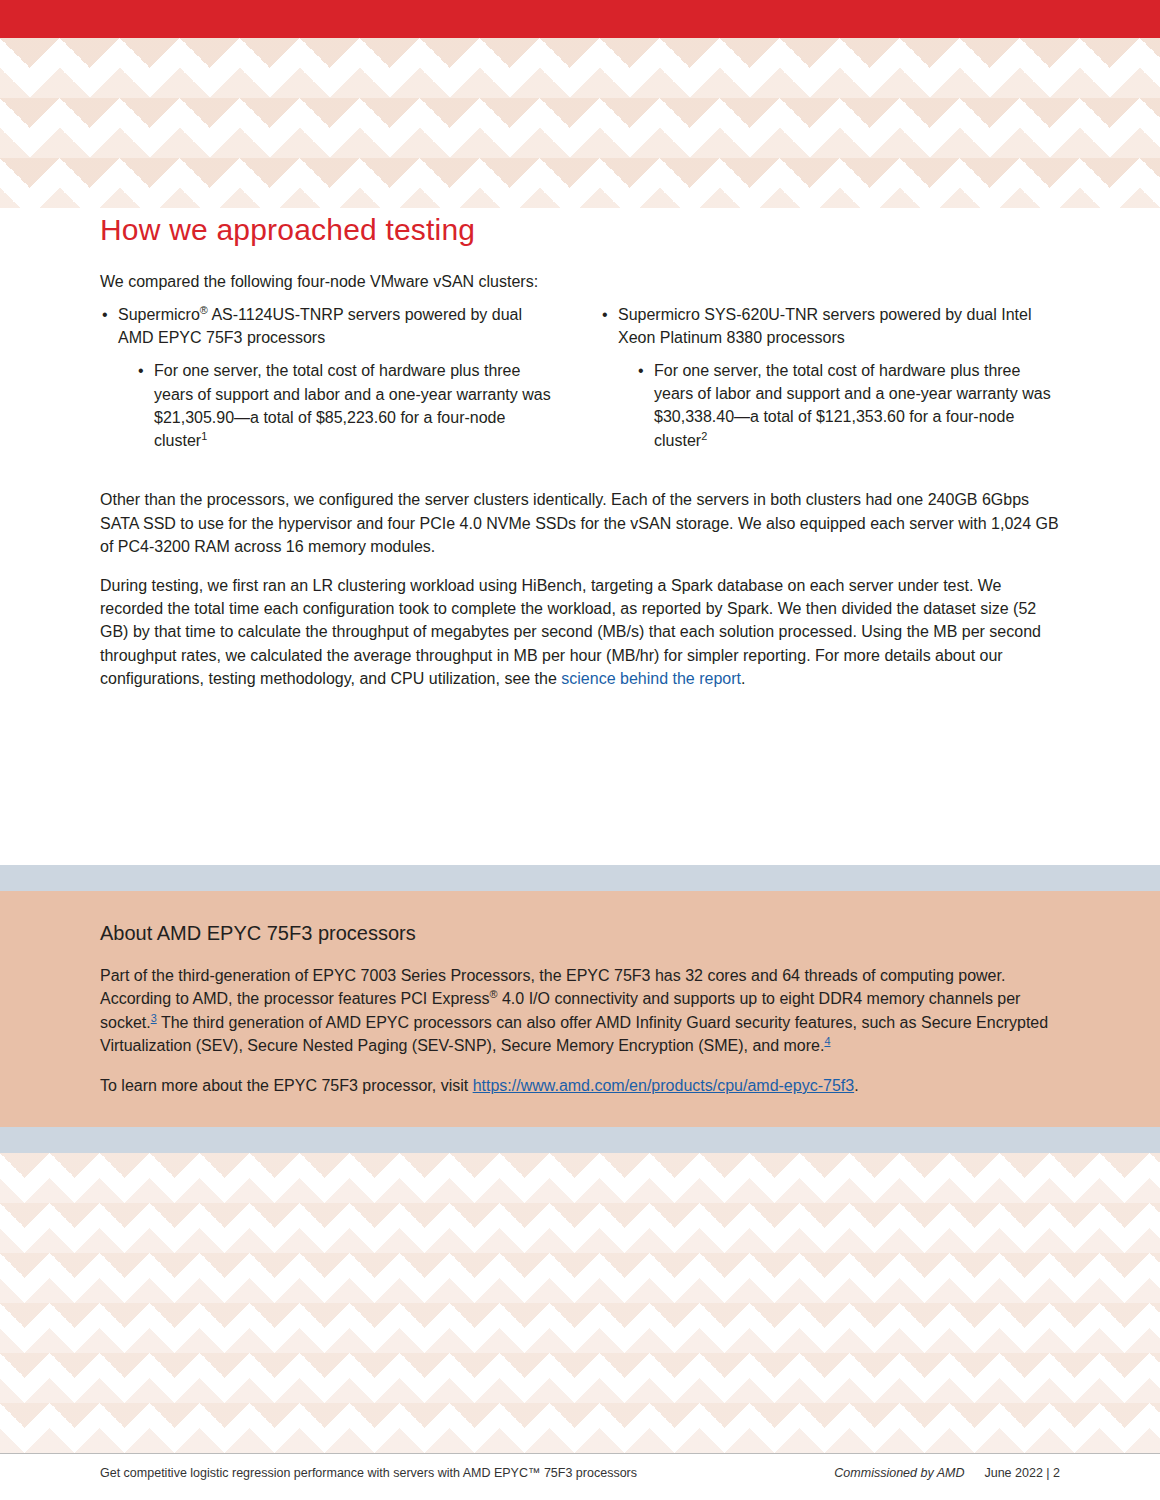How we approached testing
We compared the following four-node VMware vSAN clusters:
Supermicro® AS-1124US-TNRP servers powered by dual AMD EPYC 75F3 processors
For one server, the total cost of hardware plus three years of support and labor and a one-year warranty was $21,305.90—a total of $85,223.60 for a four-node cluster1
Supermicro SYS-620U-TNR servers powered by dual Intel Xeon Platinum 8380 processors
For one server, the total cost of hardware plus three years of labor and support and a one-year warranty was $30,338.40—a total of $121,353.60 for a four-node cluster2
Other than the processors, we configured the server clusters identically. Each of the servers in both clusters had one 240GB 6Gbps SATA SSD to use for the hypervisor and four PCIe 4.0 NVMe SSDs for the vSAN storage. We also equipped each server with 1,024 GB of PC4-3200 RAM across 16 memory modules.
During testing, we first ran an LR clustering workload using HiBench, targeting a Spark database on each server under test. We recorded the total time each configuration took to complete the workload, as reported by Spark. We then divided the dataset size (52 GB) by that time to calculate the throughput of megabytes per second (MB/s) that each solution processed. Using the MB per second throughput rates, we calculated the average throughput in MB per hour (MB/hr) for simpler reporting. For more details about our configurations, testing methodology, and CPU utilization, see the science behind the report.
About AMD EPYC 75F3 processors
Part of the third-generation of EPYC 7003 Series Processors, the EPYC 75F3 has 32 cores and 64 threads of computing power. According to AMD, the processor features PCI Express® 4.0 I/O connectivity and supports up to eight DDR4 memory channels per socket.3 The third generation of AMD EPYC processors can also offer AMD Infinity Guard security features, such as Secure Encrypted Virtualization (SEV), Secure Nested Paging (SEV-SNP), Secure Memory Encryption (SME), and more.4
To learn more about the EPYC 75F3 processor, visit https://www.amd.com/en/products/cpu/amd-epyc-75f3.
Get competitive logistic regression performance with servers with AMD EPYC™ 75F3 processors
Commissioned by AMD
June 2022 | 2